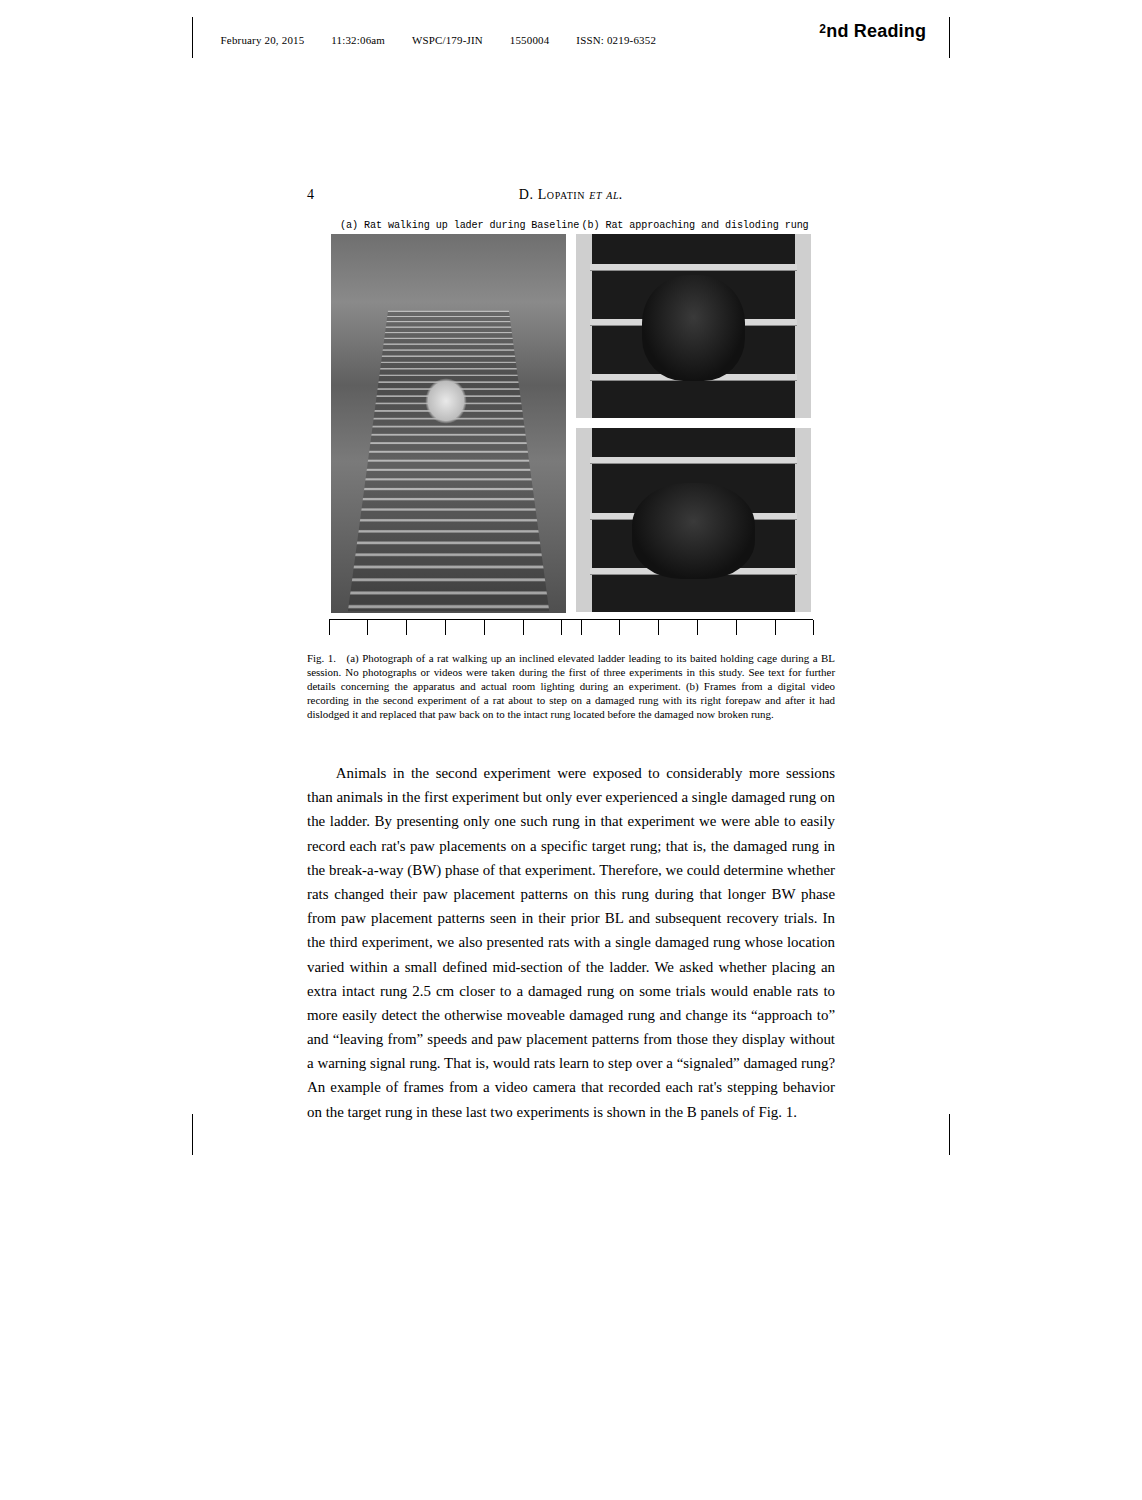February 20, 2015 11:32:06am WSPC/179-JIN 1550004 ISSN: 0219-6352
2nd Reading
4
D. Lopatin et al.
(a) Rat walking up lader during Baseline (b) Rat approaching and disloding rung
Fig. 1. (a) Photograph of a rat walking up an inclined elevated ladder leading to its baited holding cage during a BL session. No photographs or videos were taken during the first of three experiments in this study. See text for further details concerning the apparatus and actual room lighting during an experiment. (b) Frames from a digital video recording in the second experiment of a rat about to step on a damaged rung with its right forepaw and after it had dislodged it and replaced that paw back on to the intact rung located before the damaged now broken rung.
Animals in the second experiment were exposed to considerably more sessions than animals in the first experiment but only ever experienced a single damaged rung on the ladder. By presenting only one such rung in that experiment we were able to easily record each rat's paw placements on a specific target rung; that is, the damaged rung in the break-a-way (BW) phase of that experiment. Therefore, we could determine whether rats changed their paw placement patterns on this rung during that longer BW phase from paw placement patterns seen in their prior BL and subsequent recovery trials. In the third experiment, we also presented rats with a single damaged rung whose location varied within a small defined mid-section of the ladder. We asked whether placing an extra intact rung 2.5 cm closer to a damaged rung on some trials would enable rats to more easily detect the otherwise moveable damaged rung and change its “approach to” and “leaving from” speeds and paw placement patterns from those they display without a warning signal rung. That is, would rats learn to step over a “signaled” damaged rung? An example of frames from a video camera that recorded each rat's stepping behavior on the target rung in these last two experiments is shown in the B panels of Fig. 1.